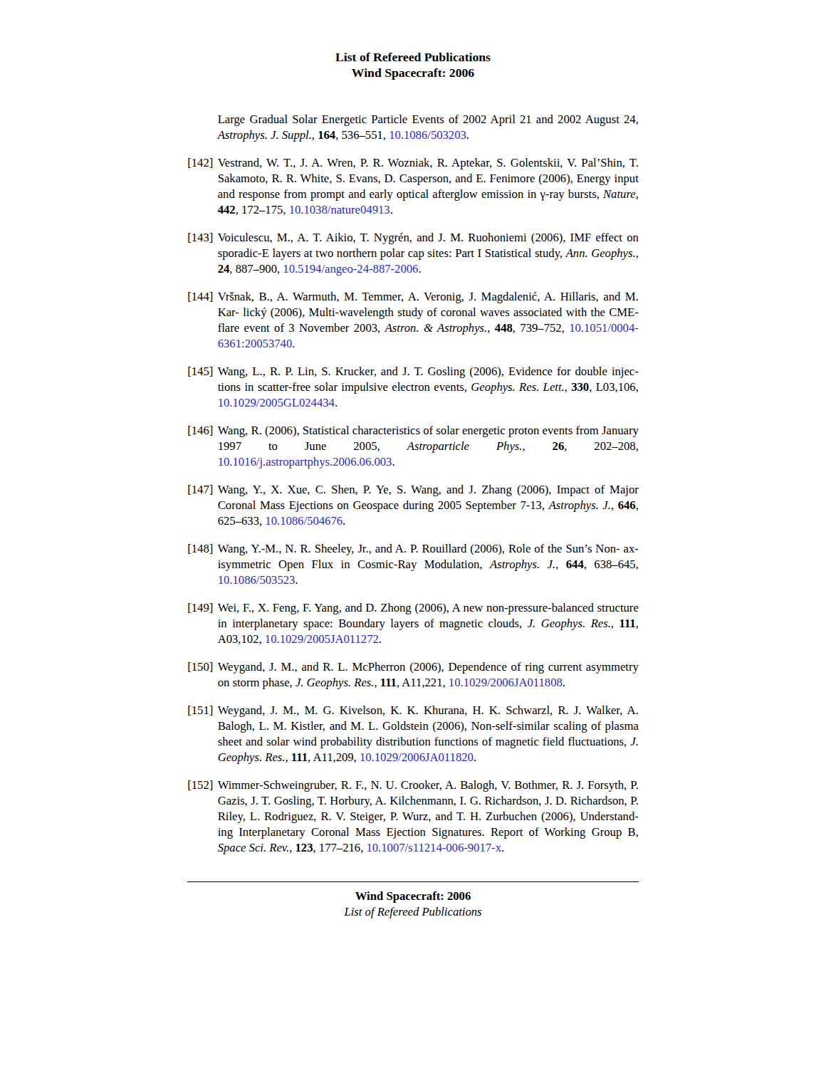List of Refereed Publications Wind Spacecraft: 2006
Large Gradual Solar Energetic Particle Events of 2002 April 21 and 2002 August 24, Astrophys. J. Suppl., 164, 536–551, 10.1086/503203.
[142] Vestrand, W. T., J. A. Wren, P. R. Wozniak, R. Aptekar, S. Golentskii, V. Pal’Shin, T. Sakamoto, R. R. White, S. Evans, D. Casperson, and E. Fenimore (2006), Energy input and response from prompt and early optical afterglow emission in γ-ray bursts, Nature, 442, 172–175, 10.1038/nature04913.
[143] Voiculescu, M., A. T. Aikio, T. Nygrén, and J. M. Ruohoniemi (2006), IMF effect on sporadic-E layers at two northern polar cap sites: Part I Statistical study, Ann. Geophys., 24, 887–900, 10.5194/angeo-24-887-2006.
[144] Vršnak, B., A. Warmuth, M. Temmer, A. Veronig, J. Magdalenić, A. Hillaris, and M. Kar- lický (2006), Multi-wavelength study of coronal waves associated with the CME-flare event of 3 November 2003, Astron. & Astrophys., 448, 739–752, 10.1051/0004-6361:20053740.
[145] Wang, L., R. P. Lin, S. Krucker, and J. T. Gosling (2006), Evidence for double injec- tions in scatter-free solar impulsive electron events, Geophys. Res. Lett., 330, L03,106, 10.1029/2005GL024434.
[146] Wang, R. (2006), Statistical characteristics of solar energetic proton events from January 1997 to June 2005, Astroparticle Phys., 26, 202–208, 10.1016/j.astropartphys.2006.06.003.
[147] Wang, Y., X. Xue, C. Shen, P. Ye, S. Wang, and J. Zhang (2006), Impact of Major Coronal Mass Ejections on Geospace during 2005 September 7-13, Astrophys. J., 646, 625–633, 10.1086/504676.
[148] Wang, Y.-M., N. R. Sheeley, Jr., and A. P. Rouillard (2006), Role of the Sun’s Non- axisymmetric Open Flux in Cosmic-Ray Modulation, Astrophys. J., 644, 638–645, 10.1086/503523.
[149] Wei, F., X. Feng, F. Yang, and D. Zhong (2006), A new non-pressure-balanced structure in interplanetary space: Boundary layers of magnetic clouds, J. Geophys. Res., 111, A03,102, 10.1029/2005JA011272.
[150] Weygand, J. M., and R. L. McPherron (2006), Dependence of ring current asymmetry on storm phase, J. Geophys. Res., 111, A11,221, 10.1029/2006JA011808.
[151] Weygand, J. M., M. G. Kivelson, K. K. Khurana, H. K. Schwarzl, R. J. Walker, A. Balogh, L. M. Kistler, and M. L. Goldstein (2006), Non-self-similar scaling of plasma sheet and solar wind probability distribution functions of magnetic field fluctuations, J. Geophys. Res., 111, A11,209, 10.1029/2006JA011820.
[152] Wimmer-Schweingruber, R. F., N. U. Crooker, A. Balogh, V. Bothmer, R. J. Forsyth, P. Gazis, J. T. Gosling, T. Horbury, A. Kilchenmann, I. G. Richardson, J. D. Richardson, P. Riley, L. Rodriguez, R. V. Steiger, P. Wurz, and T. H. Zurbuchen (2006), Understand- ing Interplanetary Coronal Mass Ejection Signatures. Report of Working Group B, Space Sci. Rev., 123, 177–216, 10.1007/s11214-006-9017-x.
Wind Spacecraft: 2006 List of Refereed Publications